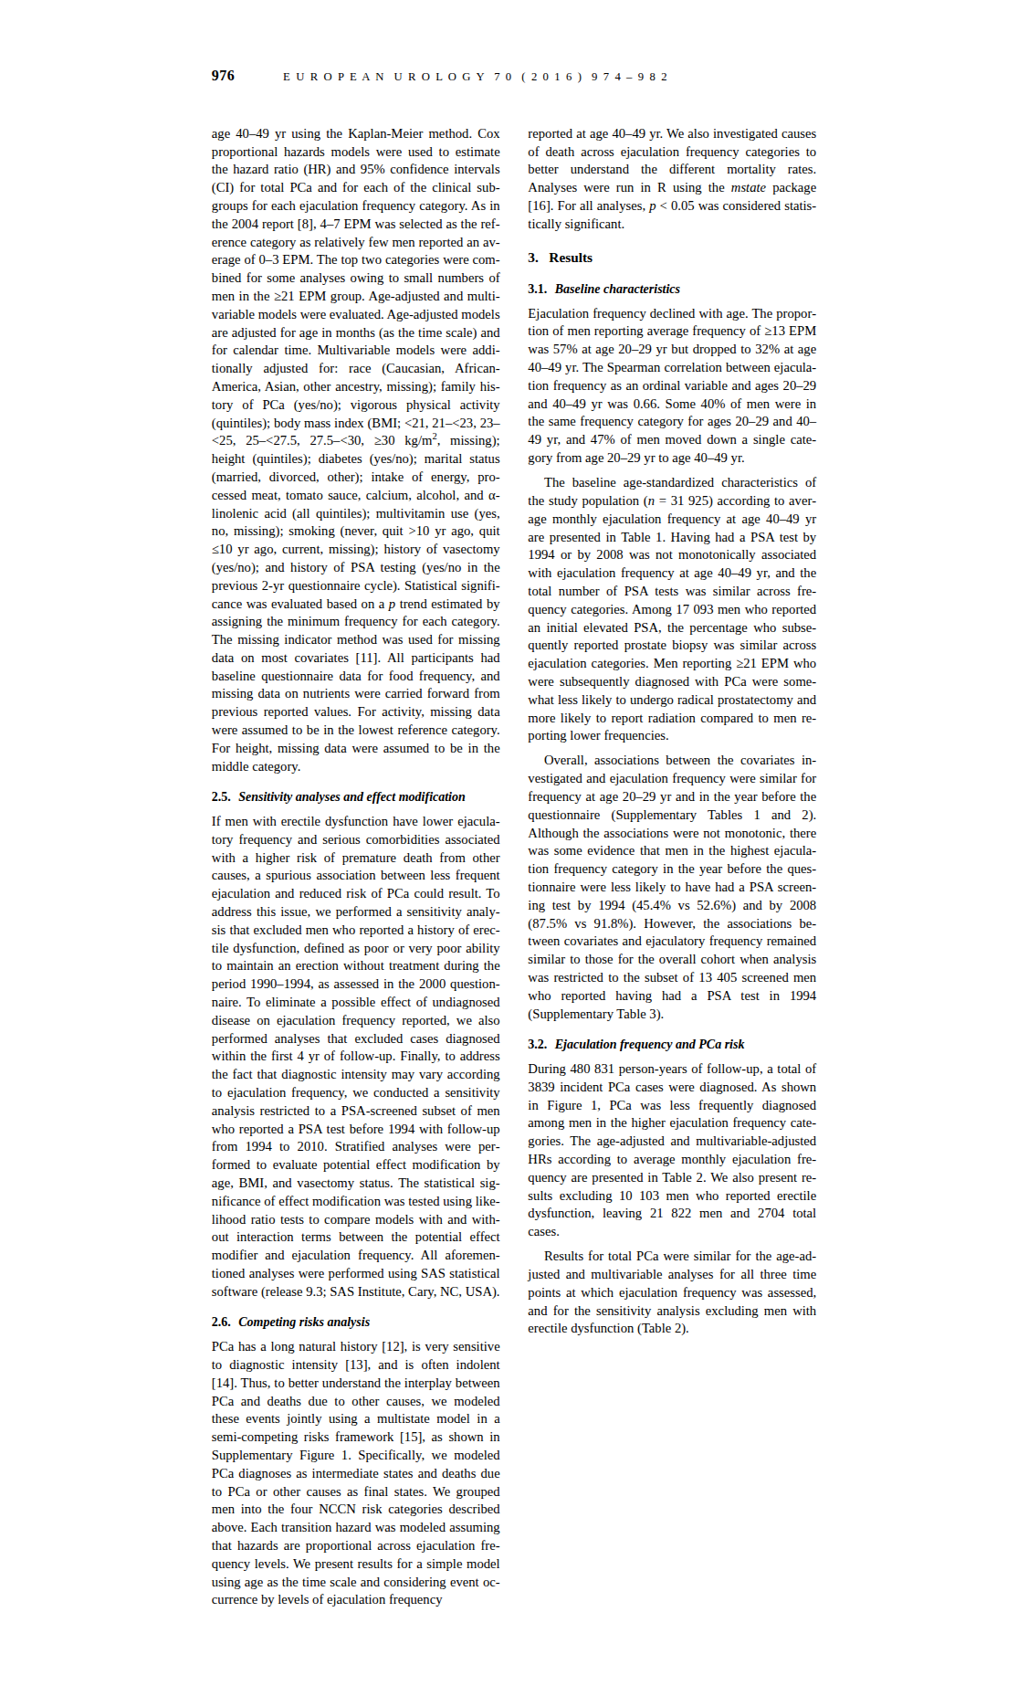976
E U R O P E A N U R O L O G Y 7 0 ( 2 0 1 6 ) 9 7 4 – 9 8 2
age 40–49 yr using the Kaplan-Meier method. Cox proportional hazards models were used to estimate the hazard ratio (HR) and 95% confidence intervals (CI) for total PCa and for each of the clinical subgroups for each ejaculation frequency category. As in the 2004 report [8], 4–7 EPM was selected as the reference category as relatively few men reported an average of 0–3 EPM. The top two categories were combined for some analyses owing to small numbers of men in the ≥21 EPM group. Age-adjusted and multivariable models were evaluated. Age-adjusted models are adjusted for age in months (as the time scale) and for calendar time. Multivariable models were additionally adjusted for: race (Caucasian, African-America, Asian, other ancestry, missing); family history of PCa (yes/no); vigorous physical activity (quintiles); body mass index (BMI; <21, 21–<23, 23–<25, 25–<27.5, 27.5–<30, ≥30 kg/m2, missing); height (quintiles); diabetes (yes/no); marital status (married, divorced, other); intake of energy, processed meat, tomato sauce, calcium, alcohol, and α-linolenic acid (all quintiles); multivitamin use (yes, no, missing); smoking (never, quit >10 yr ago, quit ≤10 yr ago, current, missing); history of vasectomy (yes/no); and history of PSA testing (yes/no in the previous 2-yr questionnaire cycle). Statistical significance was evaluated based on a p trend estimated by assigning the minimum frequency for each category. The missing indicator method was used for missing data on most covariates [11]. All participants had baseline questionnaire data for food frequency, and missing data on nutrients were carried forward from previous reported values. For activity, missing data were assumed to be in the lowest reference category. For height, missing data were assumed to be in the middle category.
2.5. Sensitivity analyses and effect modification
If men with erectile dysfunction have lower ejaculatory frequency and serious comorbidities associated with a higher risk of premature death from other causes, a spurious association between less frequent ejaculation and reduced risk of PCa could result. To address this issue, we performed a sensitivity analysis that excluded men who reported a history of erectile dysfunction, defined as poor or very poor ability to maintain an erection without treatment during the period 1990–1994, as assessed in the 2000 questionnaire. To eliminate a possible effect of undiagnosed disease on ejaculation frequency reported, we also performed analyses that excluded cases diagnosed within the first 4 yr of follow-up. Finally, to address the fact that diagnostic intensity may vary according to ejaculation frequency, we conducted a sensitivity analysis restricted to a PSA-screened subset of men who reported a PSA test before 1994 with follow-up from 1994 to 2010. Stratified analyses were performed to evaluate potential effect modification by age, BMI, and vasectomy status. The statistical significance of effect modification was tested using likelihood ratio tests to compare models with and without interaction terms between the potential effect modifier and ejaculation frequency. All aforementioned analyses were performed using SAS statistical software (release 9.3; SAS Institute, Cary, NC, USA).
2.6. Competing risks analysis
PCa has a long natural history [12], is very sensitive to diagnostic intensity [13], and is often indolent [14]. Thus, to better understand the interplay between PCa and deaths due to other causes, we modeled these events jointly using a multistate model in a semi-competing risks framework [15], as shown in Supplementary Figure 1. Specifically, we modeled PCa diagnoses as intermediate states and deaths due to PCa or other causes as final states. We grouped men into the four NCCN risk categories described above. Each transition hazard was modeled assuming that hazards are proportional across ejaculation frequency levels. We present results for a simple model using age as the time scale and considering event occurrence by levels of ejaculation frequency
reported at age 40–49 yr. We also investigated causes of death across ejaculation frequency categories to better understand the different mortality rates. Analyses were run in R using the mstate package [16]. For all analyses, p < 0.05 was considered statistically significant.
3. Results
3.1. Baseline characteristics
Ejaculation frequency declined with age. The proportion of men reporting average frequency of ≥13 EPM was 57% at age 20–29 yr but dropped to 32% at age 40–49 yr. The Spearman correlation between ejaculation frequency as an ordinal variable and ages 20–29 and 40–49 yr was 0.66. Some 40% of men were in the same frequency category for ages 20–29 and 40–49 yr, and 47% of men moved down a single category from age 20–29 yr to age 40–49 yr.
The baseline age-standardized characteristics of the study population (n = 31 925) according to average monthly ejaculation frequency at age 40–49 yr are presented in Table 1. Having had a PSA test by 1994 or by 2008 was not monotonically associated with ejaculation frequency at age 40–49 yr, and the total number of PSA tests was similar across frequency categories. Among 17 093 men who reported an initial elevated PSA, the percentage who subsequently reported prostate biopsy was similar across ejaculation categories. Men reporting ≥21 EPM who were subsequently diagnosed with PCa were somewhat less likely to undergo radical prostatectomy and more likely to report radiation compared to men reporting lower frequencies.
Overall, associations between the covariates investigated and ejaculation frequency were similar for frequency at age 20–29 yr and in the year before the questionnaire (Supplementary Tables 1 and 2). Although the associations were not monotonic, there was some evidence that men in the highest ejaculation frequency category in the year before the questionnaire were less likely to have had a PSA screening test by 1994 (45.4% vs 52.6%) and by 2008 (87.5% vs 91.8%). However, the associations between covariates and ejaculatory frequency remained similar to those for the overall cohort when analysis was restricted to the subset of 13 405 screened men who reported having had a PSA test in 1994 (Supplementary Table 3).
3.2. Ejaculation frequency and PCa risk
During 480 831 person-years of follow-up, a total of 3839 incident PCa cases were diagnosed. As shown in Figure 1, PCa was less frequently diagnosed among men in the higher ejaculation frequency categories. The age-adjusted and multivariable-adjusted HRs according to average monthly ejaculation frequency are presented in Table 2. We also present results excluding 10 103 men who reported erectile dysfunction, leaving 21 822 men and 2704 total cases.
Results for total PCa were similar for the age-adjusted and multivariable analyses for all three time points at which ejaculation frequency was assessed, and for the sensitivity analysis excluding men with erectile dysfunction (Table 2).